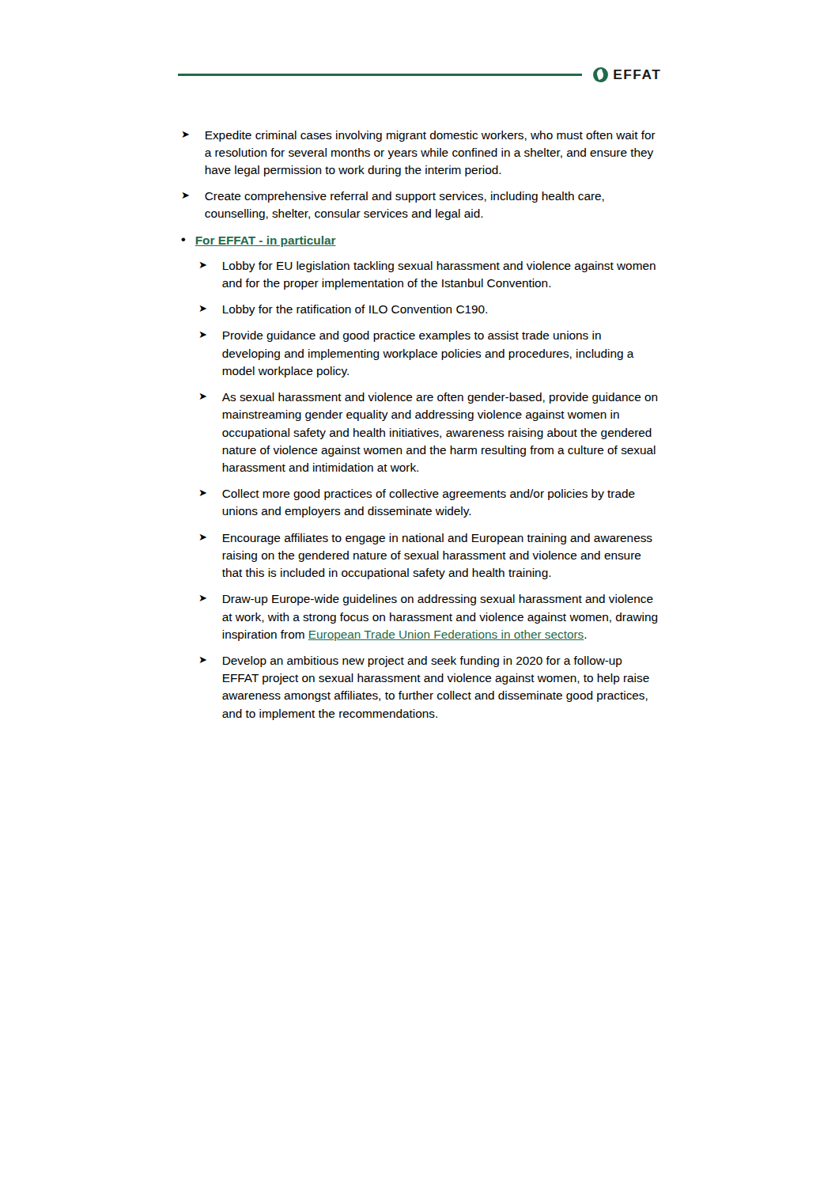EFFAT
Expedite criminal cases involving migrant domestic workers, who must often wait for a resolution for several months or years while confined in a shelter, and ensure they have legal permission to work during the interim period.
Create comprehensive referral and support services, including health care, counselling, shelter, consular services and legal aid.
For EFFAT - in particular
Lobby for EU legislation tackling sexual harassment and violence against women and for the proper implementation of the Istanbul Convention.
Lobby for the ratification of ILO Convention C190.
Provide guidance and good practice examples to assist trade unions in developing and implementing workplace policies and procedures, including a model workplace policy.
As sexual harassment and violence are often gender-based, provide guidance on mainstreaming gender equality and addressing violence against women in occupational safety and health initiatives, awareness raising about the gendered nature of violence against women and the harm resulting from a culture of sexual harassment and intimidation at work.
Collect more good practices of collective agreements and/or policies by trade unions and employers and disseminate widely.
Encourage affiliates to engage in national and European training and awareness raising on the gendered nature of sexual harassment and violence and ensure that this is included in occupational safety and health training.
Draw-up Europe-wide guidelines on addressing sexual harassment and violence at work, with a strong focus on harassment and violence against women, drawing inspiration from European Trade Union Federations in other sectors.
Develop an ambitious new project and seek funding in 2020 for a follow-up EFFAT project on sexual harassment and violence against women, to help raise awareness amongst affiliates, to further collect and disseminate good practices, and to implement the recommendations.